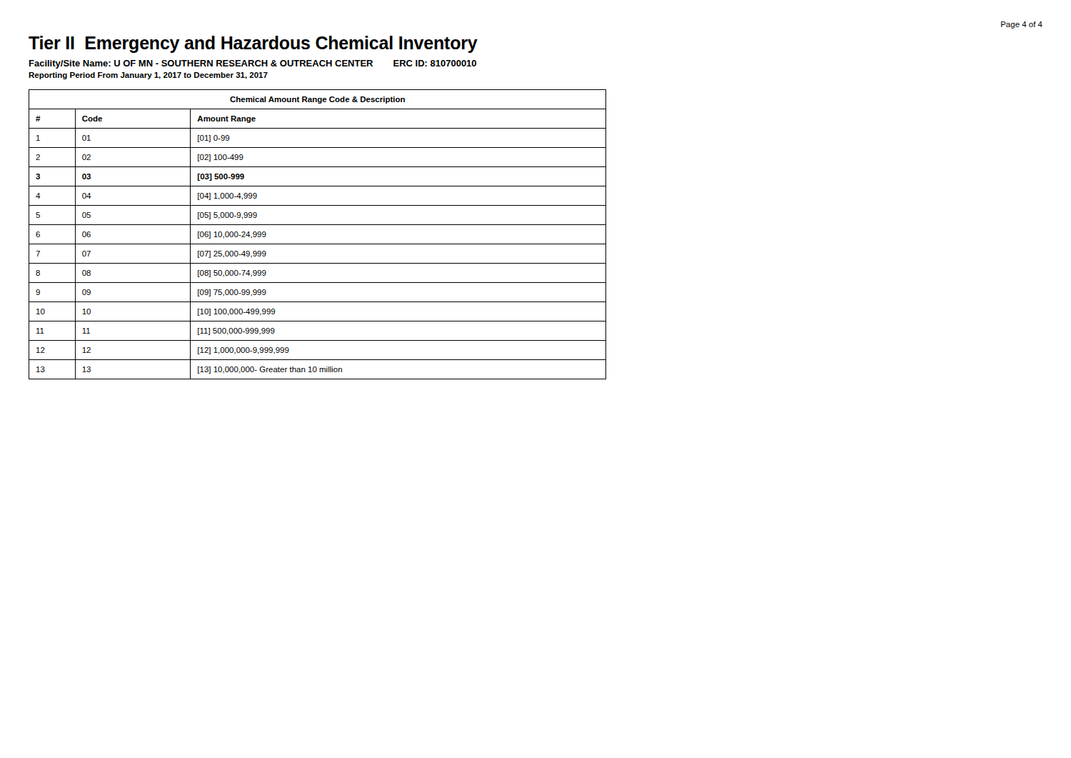Page 4 of 4
Tier II Emergency and Hazardous Chemical Inventory
Facility/Site Name: U OF MN - SOUTHERN RESEARCH & OUTREACH CENTERERC ID: 810700010
Reporting Period From January 1, 2017 to December 31, 2017
Chemical Amount Range Code & Description
| # | Code | Amount Range |
| --- | --- | --- |
| 1 | 01 | [01] 0-99 |
| 2 | 02 | [02] 100-499 |
| 3 | 03 | [03] 500-999 |
| 4 | 04 | [04] 1,000-4,999 |
| 5 | 05 | [05] 5,000-9,999 |
| 6 | 06 | [06] 10,000-24,999 |
| 7 | 07 | [07] 25,000-49,999 |
| 8 | 08 | [08] 50,000-74,999 |
| 9 | 09 | [09] 75,000-99,999 |
| 10 | 10 | [10] 100,000-499,999 |
| 11 | 11 | [11] 500,000-999,999 |
| 12 | 12 | [12] 1,000,000-9,999,999 |
| 13 | 13 | [13] 10,000,000- Greater than 10 million |